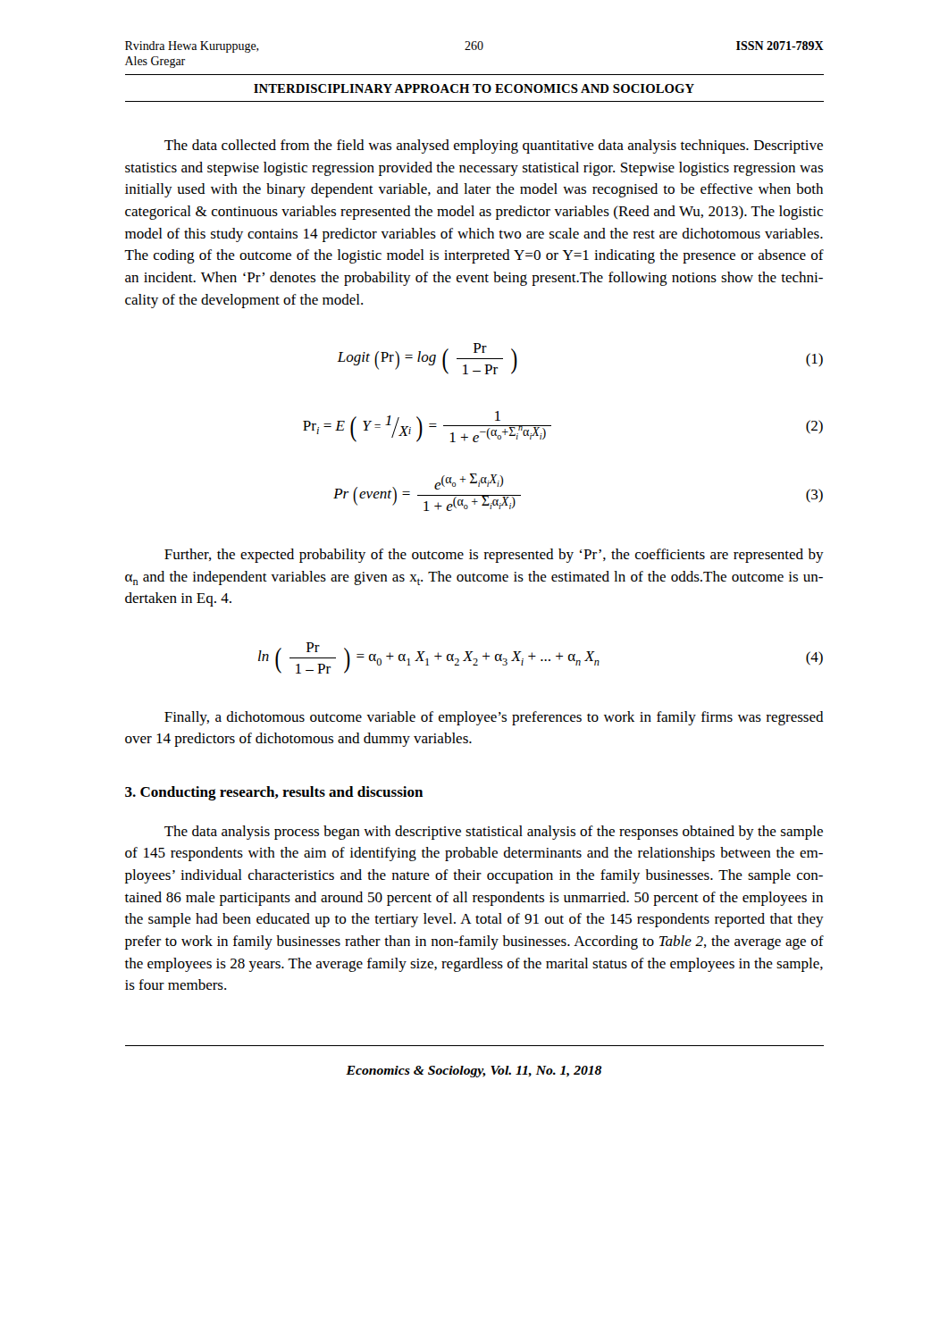Rvindra Hewa Kuruppuge,
Ales Gregar
260
ISSN 2071-789X
INTERDISCIPLINARY APPROACH TO ECONOMICS AND SOCIOLOGY
The data collected from the field was analysed employing quantitative data analysis techniques. Descriptive statistics and stepwise logistic regression provided the necessary statistical rigor. Stepwise logistics regression was initially used with the binary dependent variable, and later the model was recognised to be effective when both categorical & continuous variables represented the model as predictor variables (Reed and Wu, 2013). The logistic model of this study contains 14 predictor variables of which two are scale and the rest are dichotomous variables. The coding of the outcome of the logistic model is interpreted Y=0 or Y=1 indicating the presence or absence of an incident. When ‘Pr’ denotes the probability of the event being present.The following notions show the technicality of the development of the model.
Logit (Pr) = log ( Pr 1 – Pr )
(1)
Pri = E ( Y = 1 X i ) = 1 1 + e−(αo+ΣinαiXi)
(2)
Pr (event) = e(αo + ΣiαiXi) 1 + e(αo + ΣiαiXi)
(3)
Further, the expected probability of the outcome is represented by ‘Pr’, the coefficients are represented by αn and the independent variables are given as xt. The outcome is the estimated ln of the odds.The outcome is undertaken in Eq. 4.
ln ( Pr 1 – Pr ) = α0 + α1 X1 + α2 X2 + α3 Xi + ... + αn Xn
(4)
Finally, a dichotomous outcome variable of employee’s preferences to work in family firms was regressed over 14 predictors of dichotomous and dummy variables.
3. Conducting research, results and discussion
The data analysis process began with descriptive statistical analysis of the responses obtained by the sample of 145 respondents with the aim of identifying the probable determinants and the relationships between the employees’ individual characteristics and the nature of their occupation in the family businesses. The sample contained 86 male participants and around 50 percent of all respondents is unmarried. 50 percent of the employees in the sample had been educated up to the tertiary level. A total of 91 out of the 145 respondents reported that they prefer to work in family businesses rather than in non-family businesses. According to Table 2, the average age of the employees is 28 years. The average family size, regardless of the marital status of the employees in the sample, is four members.
Economics & Sociology, Vol. 11, No. 1, 2018